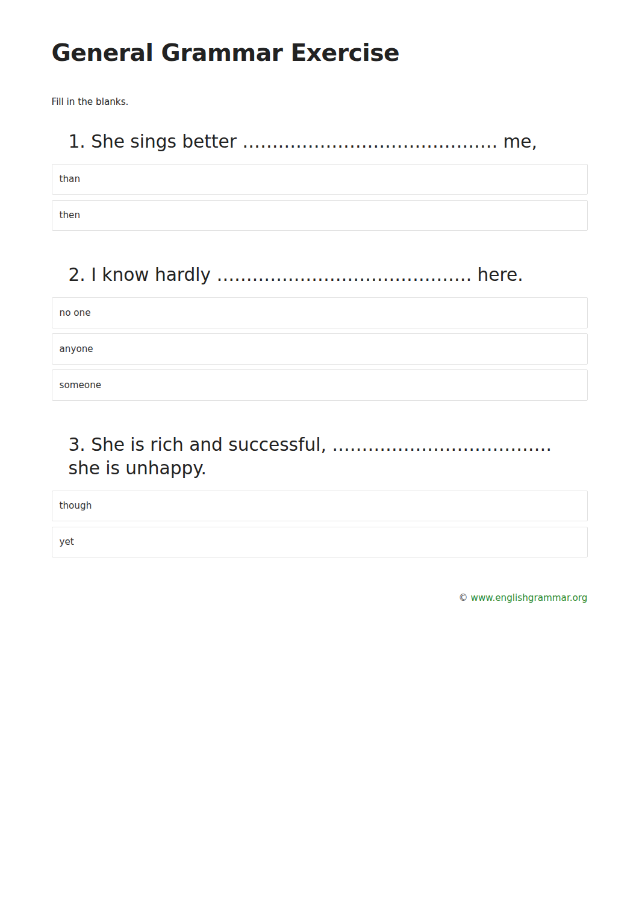General Grammar Exercise
Fill in the blanks.
She sings better ……………………………………. me,
than
then
I know hardly ……………………………………. here.
no one
anyone
someone
She is rich and successful, ………………………………. she is unhappy.
though
yet
© www.englishgrammar.org